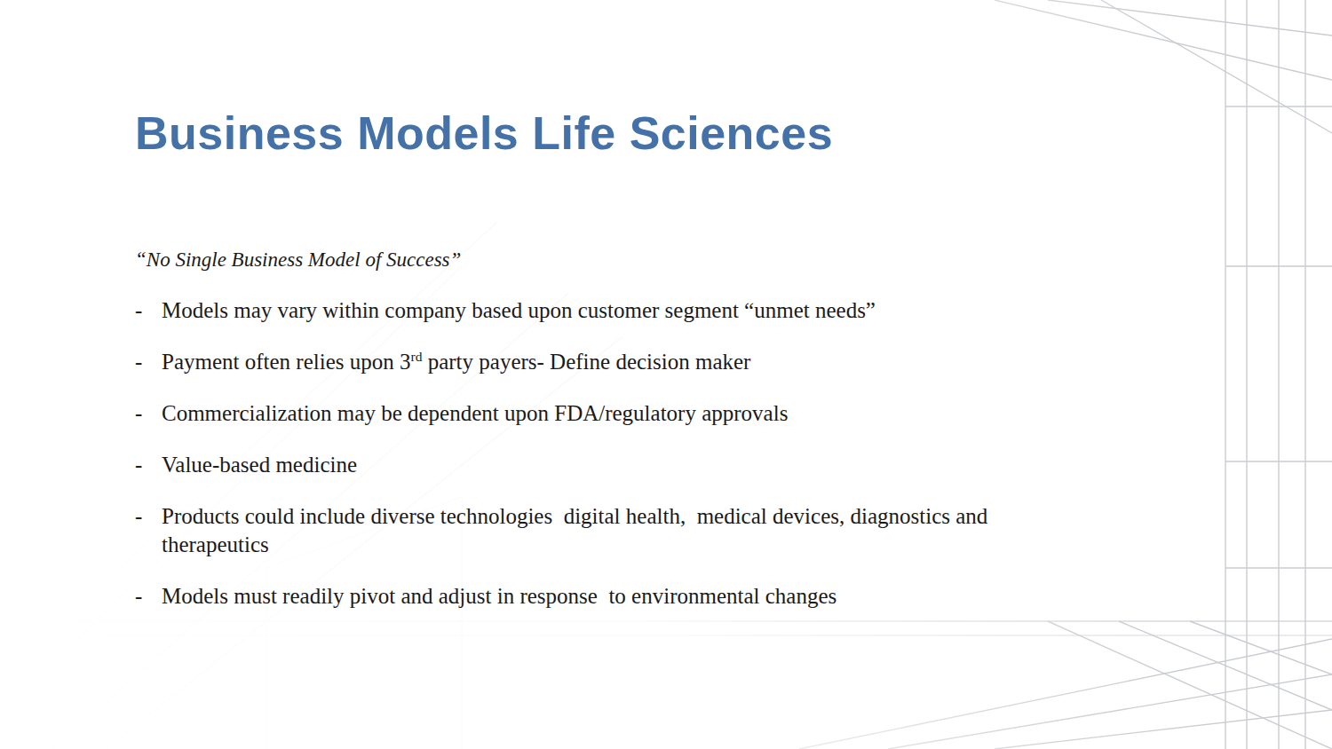Business Models Life Sciences
“No Single Business Model of Success”
Models may vary within company based upon customer segment “unmet needs”
Payment often relies upon 3rd party payers- Define decision maker
Commercialization may be dependent upon FDA/regulatory approvals
Value-based medicine
Products could include diverse technologies digital health, medical devices, diagnostics and therapeutics
Models must readily pivot and adjust in response to environmental changes